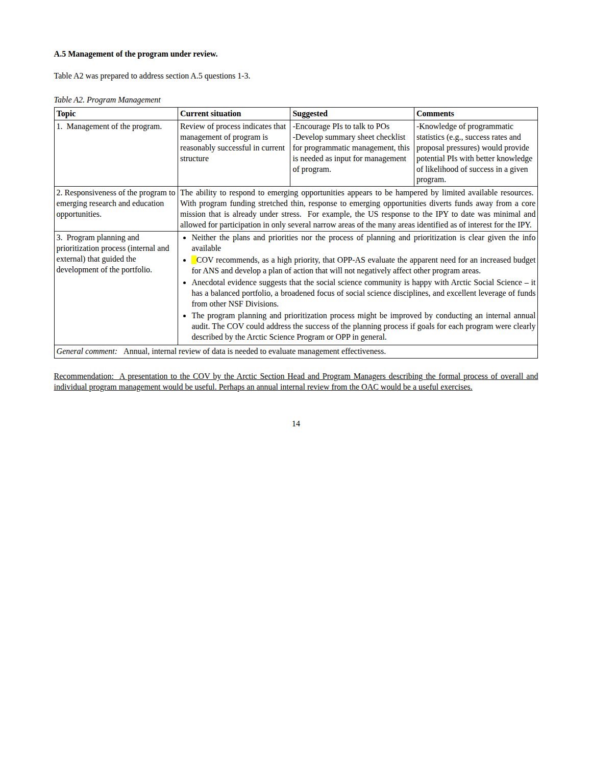A.5 Management of the program under review.
Table A2 was prepared to address section A.5 questions 1-3.
Table A2. Program Management
| Topic | Current situation | Suggested | Comments |
| --- | --- | --- | --- |
| 1. Management of the program. | Review of process indicates that management of program is reasonably successful in current structure | -Encourage PIs to talk to POs -Develop summary sheet checklist for programmatic management, this is needed as input for management of program. | -Knowledge of programmatic statistics (e.g., success rates and proposal pressures) would provide potential PIs with better knowledge of likelihood of success in a given program. |
| 2. Responsiveness of the program to emerging research and education opportunities. | The ability to respond to emerging opportunities appears to be hampered by limited available resources. With program funding stretched thin, response to emerging opportunities diverts funds away from a core mission that is already under stress. For example, the US response to the IPY to date was minimal and allowed for participation in only several narrow areas of the many areas identified as of interest for the IPY. |
| 3. Program planning and prioritization process (internal and external) that guided the development of the portfolio. | Neither the plans and priorities nor the process of planning and prioritization is clear given the info available COV recommends, as a high priority, that OPP-AS evaluate the apparent need for an increased budget for ANS and develop a plan of action that will not negatively affect other program areas. Anecdotal evidence suggests that the social science community is happy with Arctic Social Science – it has a balanced portfolio, a broadened focus of social science disciplines, and excellent leverage of funds from other NSF Divisions. The program planning and prioritization process might be improved by conducting an internal annual audit. The COV could address the success of the planning process if goals for each program were clearly described by the Arctic Science Program or OPP in general. |
| General comment: Annual, internal review of data is needed to evaluate management effectiveness. |
Recommendation: A presentation to the COV by the Arctic Section Head and Program Managers describing the formal process of overall and individual program management would be useful. Perhaps an annual internal review from the OAC would be a useful exercises.
14